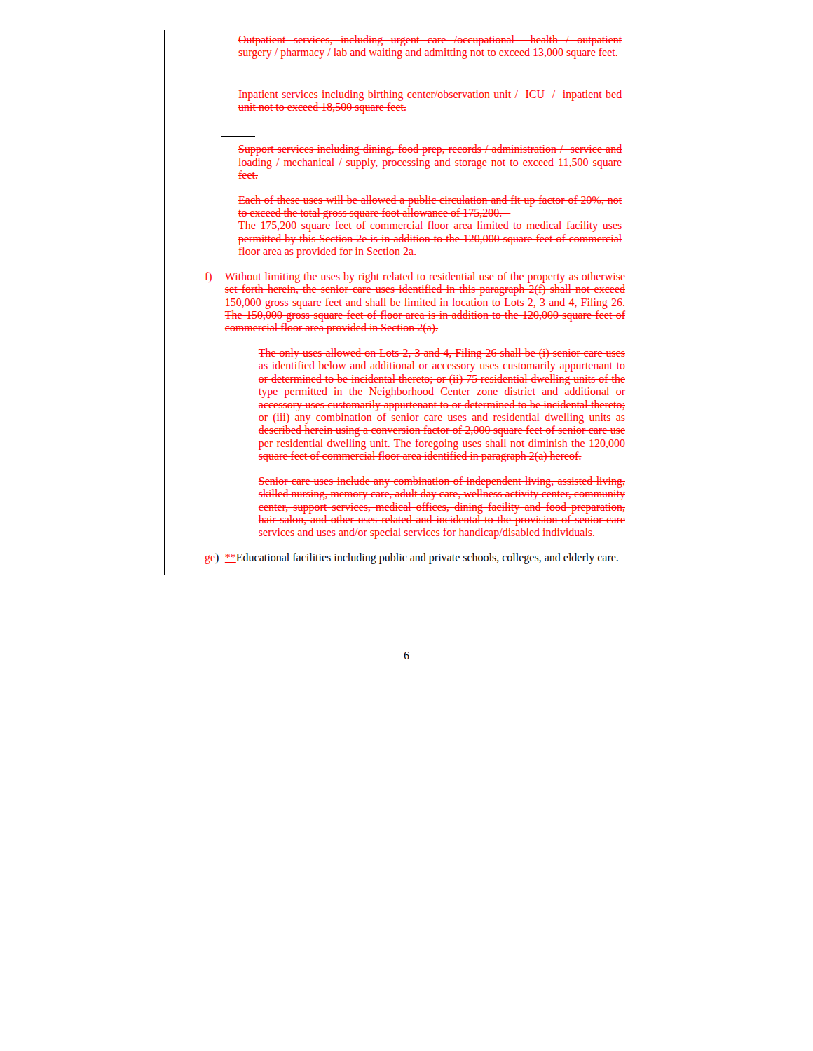Outpatient services, including urgent care /occupational health / outpatient surgery / pharmacy / lab and waiting and admitting not to exceed 13,000 square feet.
Inpatient services including birthing center/observation unit / ICU / inpatient bed unit not to exceed 18,500 square feet.
Support services including dining, food prep, records / administration / service and loading / mechanical / supply, processing and storage not to exceed 11,500 square feet.
Each of these uses will be allowed a public circulation and fit up factor of 20%, not to exceed the total gross square foot allowance of 175,200.
The 175,200 square feet of commercial floor area limited to medical facility uses permitted by this Section 2e is in addition to the 120,000 square feet of commercial floor area as provided for in Section 2a.
f)
Without limiting the uses by right related to residential use of the property as otherwise set forth herein, the senior care uses identified in this paragraph 2(f) shall not exceed 150,000 gross square feet and shall be limited in location to Lots 2, 3 and 4, Filing 26. The 150,000 gross square feet of floor area is in addition to the 120,000 square feet of commercial floor area provided in Section 2(a).
The only uses allowed on Lots 2, 3 and 4, Filing 26 shall be (i) senior care uses as identified below and additional or accessory uses customarily appurtenant to or determined to be incidental thereto; or (ii) 75 residential dwelling units of the type permitted in the Neighborhood Center zone district and additional or accessory uses customarily appurtenant to or determined to be incidental thereto; or (iii) any combination of senior care uses and residential dwelling units as described herein using a conversion factor of 2,000 square feet of senior care use per residential dwelling unit. The foregoing uses shall not diminish the 120,000 square feet of commercial floor area identified in paragraph 2(a) hereof.
Senior care uses include any combination of independent living, assisted living, skilled nursing, memory care, adult day care, wellness activity center, community center, support services, medical offices, dining facility and food preparation, hair salon, and other uses related and incidental to the provision of senior care services and uses and/or special services for handicap/disabled individuals.
ge)
**Educational facilities including public and private schools, colleges, and elderly care.
6